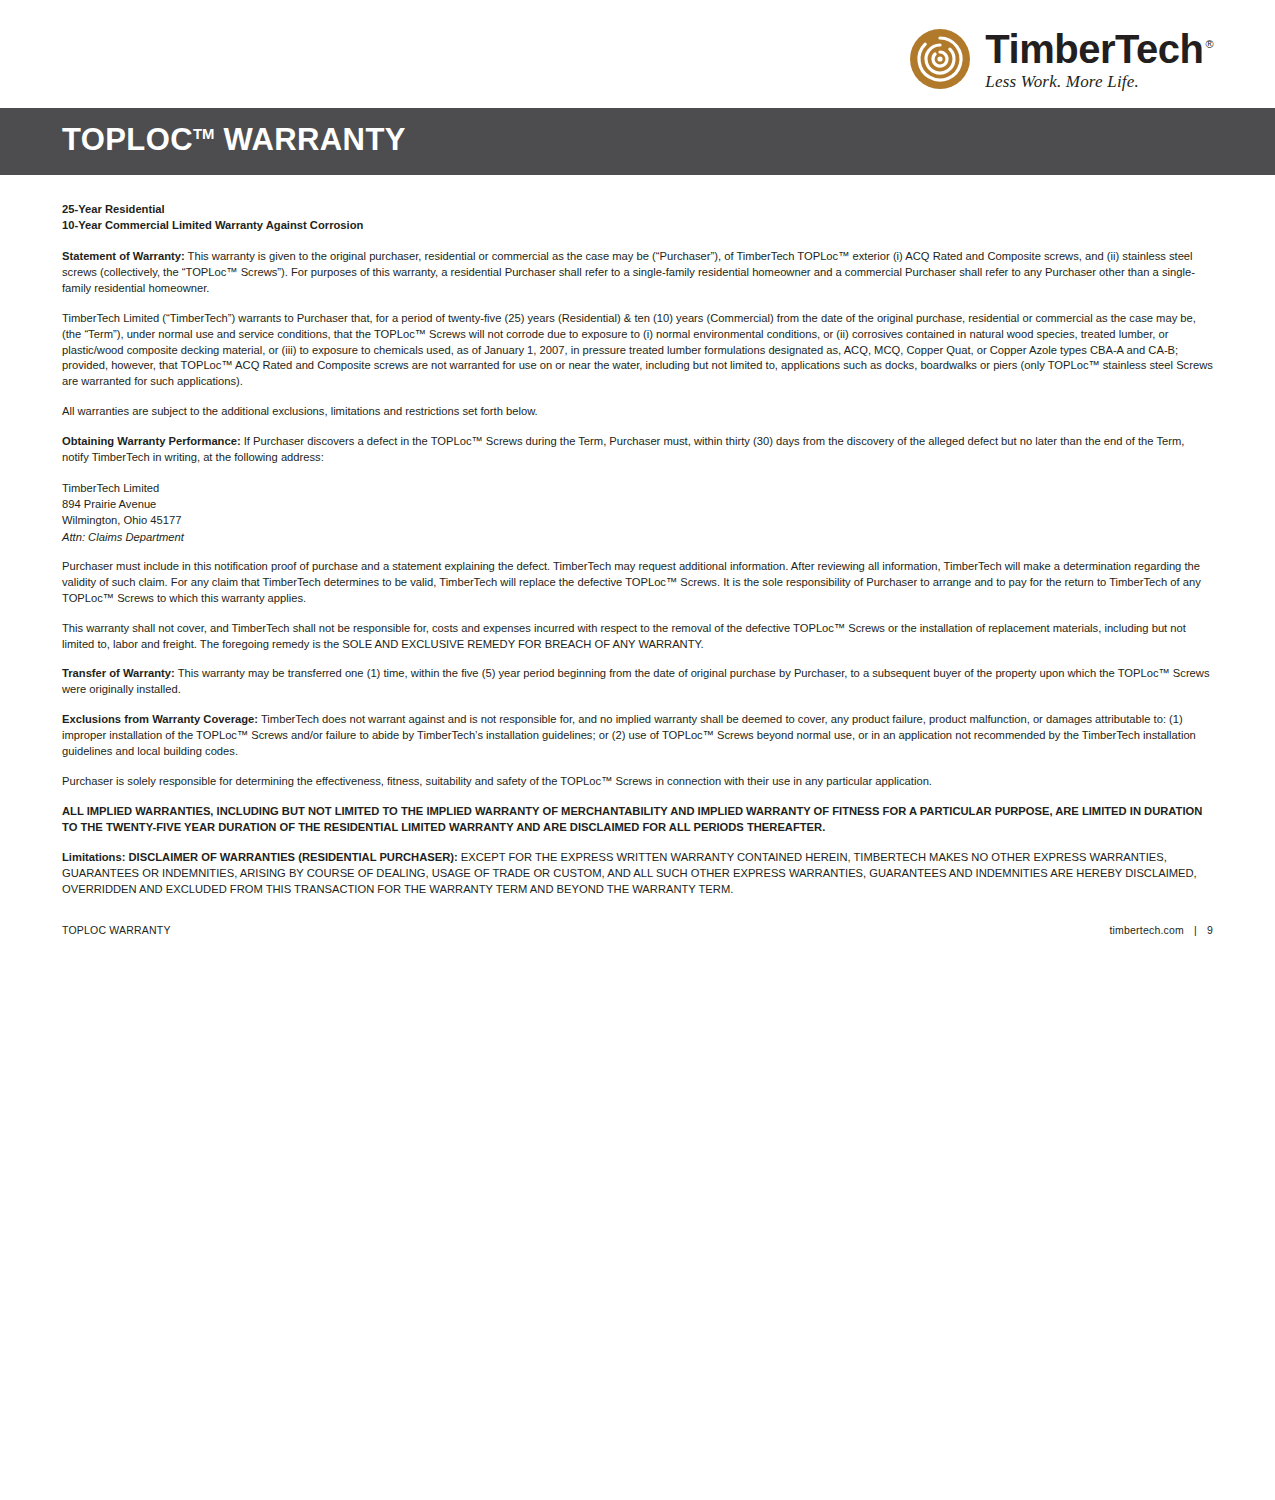TimberTech®
Less Work. More Life.
TOPLOCTM WARRANTY
25-Year Residential 10-Year Commercial Limited Warranty Against Corrosion
Statement of Warranty: This warranty is given to the original purchaser, residential or commercial as the case may be (“Purchaser”), of TimberTech TOPLoc™ exterior (i) ACQ Rated and Composite screws, and (ii) stainless steel screws (collectively, the “TOPLoc™ Screws”). For purposes of this warranty, a residential Purchaser shall refer to a single-family residential homeowner and a commercial Purchaser shall refer to any Purchaser other than a single-family residential homeowner.
TimberTech Limited (“TimberTech”) warrants to Purchaser that, for a period of twenty-five (25) years (Residential) & ten (10) years (Commercial) from the date of the original purchase, residential or commercial as the case may be, (the “Term”), under normal use and service conditions, that the TOPLoc™ Screws will not corrode due to exposure to (i) normal environmental conditions, or (ii) corrosives contained in natural wood species, treated lumber, or plastic/wood composite decking material, or (iii) to exposure to chemicals used, as of January 1, 2007, in pressure treated lumber formulations designated as, ACQ, MCQ, Copper Quat, or Copper Azole types CBA-A and CA-B; provided, however, that TOPLoc™ ACQ Rated and Composite screws are not warranted for use on or near the water, including but not limited to, applications such as docks, boardwalks or piers (only TOPLoc™ stainless steel Screws are warranted for such applications).
All warranties are subject to the additional exclusions, limitations and restrictions set forth below.
Obtaining Warranty Performance: If Purchaser discovers a defect in the TOPLoc™ Screws during the Term, Purchaser must, within thirty (30) days from the discovery of the alleged defect but no later than the end of the Term, notify TimberTech in writing, at the following address:
TimberTech Limited
894 Prairie Avenue
Wilmington, Ohio 45177
Attn: Claims Department
Purchaser must include in this notification proof of purchase and a statement explaining the defect. TimberTech may request additional information. After reviewing all information, TimberTech will make a determination regarding the validity of such claim. For any claim that TimberTech determines to be valid, TimberTech will replace the defective TOPLoc™ Screws. It is the sole responsibility of Purchaser to arrange and to pay for the return to TimberTech of any TOPLoc™ Screws to which this warranty applies.
This warranty shall not cover, and TimberTech shall not be responsible for, costs and expenses incurred with respect to the removal of the defective TOPLoc™ Screws or the installation of replacement materials, including but not limited to, labor and freight. The foregoing remedy is the SOLE AND EXCLUSIVE REMEDY FOR BREACH OF ANY WARRANTY.
Transfer of Warranty: This warranty may be transferred one (1) time, within the five (5) year period beginning from the date of original purchase by Purchaser, to a subsequent buyer of the property upon which the TOPLoc™ Screws were originally installed.
Exclusions from Warranty Coverage: TimberTech does not warrant against and is not responsible for, and no implied warranty shall be deemed to cover, any product failure, product malfunction, or damages attributable to: (1) improper installation of the TOPLoc™ Screws and/or failure to abide by TimberTech’s installation guidelines; or (2) use of TOPLoc™ Screws beyond normal use, or in an application not recommended by the TimberTech installation guidelines and local building codes.
Purchaser is solely responsible for determining the effectiveness, fitness, suitability and safety of the TOPLoc™ Screws in connection with their use in any particular application.
ALL IMPLIED WARRANTIES, INCLUDING BUT NOT LIMITED TO THE IMPLIED WARRANTY OF MERCHANTABILITY AND IMPLIED WARRANTY OF FITNESS FOR A PARTICULAR PURPOSE, ARE LIMITED IN DURATION TO THE TWENTY-FIVE YEAR DURATION OF THE RESIDENTIAL LIMITED WARRANTY AND ARE DISCLAIMED FOR ALL PERIODS THEREAFTER.
Limitations: DISCLAIMER OF WARRANTIES (RESIDENTIAL PURCHASER): EXCEPT FOR THE EXPRESS WRITTEN WARRANTY CONTAINED HEREIN, TIMBERTECH MAKES NO OTHER EXPRESS WARRANTIES, GUARANTEES OR INDEMNITIES, ARISING BY COURSE OF DEALING, USAGE OF TRADE OR CUSTOM, AND ALL SUCH OTHER EXPRESS WARRANTIES, GUARANTEES AND INDEMNITIES ARE HEREBY DISCLAIMED, OVERRIDDEN AND EXCLUDED FROM THIS TRANSACTION FOR THE WARRANTY TERM AND BEYOND THE WARRANTY TERM.
TOPLOC WARRANTY
timbertech.com|9